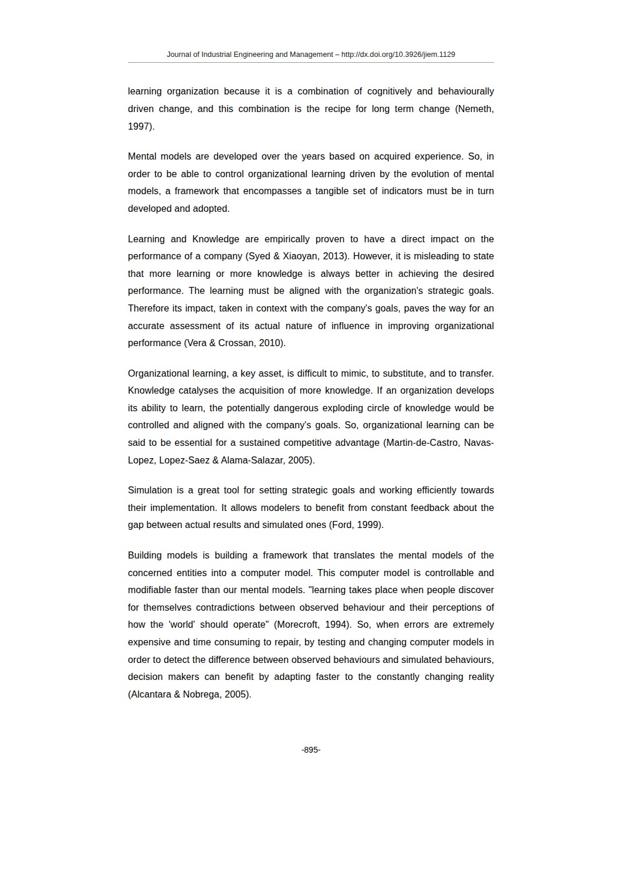Journal of Industrial Engineering and Management – http://dx.doi.org/10.3926/jiem.1129
learning organization because it is a combination of cognitively and behaviourally driven change, and this combination is the recipe for long term change (Nemeth, 1997).
Mental models are developed over the years based on acquired experience. So, in order to be able to control organizational learning driven by the evolution of mental models, a framework that encompasses a tangible set of indicators must be in turn developed and adopted.
Learning and Knowledge are empirically proven to have a direct impact on the performance of a company (Syed & Xiaoyan, 2013). However, it is misleading to state that more learning or more knowledge is always better in achieving the desired performance. The learning must be aligned with the organization's strategic goals. Therefore its impact, taken in context with the company's goals, paves the way for an accurate assessment of its actual nature of influence in improving organizational performance (Vera & Crossan, 2010).
Organizational learning, a key asset, is difficult to mimic, to substitute, and to transfer. Knowledge catalyses the acquisition of more knowledge. If an organization develops its ability to learn, the potentially dangerous exploding circle of knowledge would be controlled and aligned with the company's goals. So, organizational learning can be said to be essential for a sustained competitive advantage (Martin-de-Castro, Navas-Lopez, Lopez-Saez & Alama-Salazar, 2005).
Simulation is a great tool for setting strategic goals and working efficiently towards their implementation. It allows modelers to benefit from constant feedback about the gap between actual results and simulated ones (Ford, 1999).
Building models is building a framework that translates the mental models of the concerned entities into a computer model. This computer model is controllable and modifiable faster than our mental models. "learning takes place when people discover for themselves contradictions between observed behaviour and their perceptions of how the 'world' should operate" (Morecroft, 1994). So, when errors are extremely expensive and time consuming to repair, by testing and changing computer models in order to detect the difference between observed behaviours and simulated behaviours, decision makers can benefit by adapting faster to the constantly changing reality (Alcantara & Nobrega, 2005).
-895-